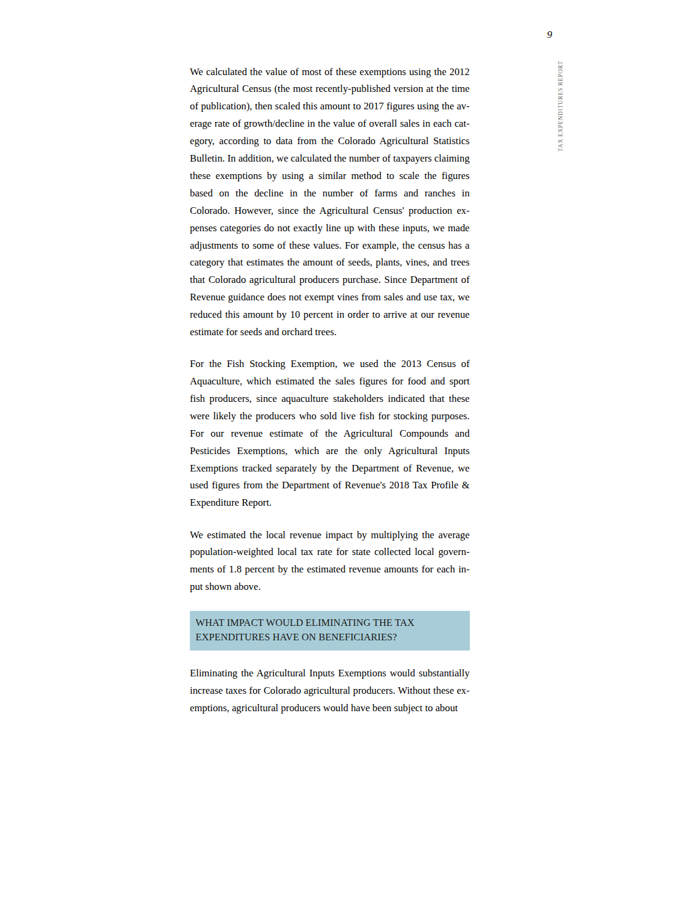9
Tax Expenditures Report
We calculated the value of most of these exemptions using the 2012 Agricultural Census (the most recently-published version at the time of publication), then scaled this amount to 2017 figures using the average rate of growth/decline in the value of overall sales in each category, according to data from the Colorado Agricultural Statistics Bulletin. In addition, we calculated the number of taxpayers claiming these exemptions by using a similar method to scale the figures based on the decline in the number of farms and ranches in Colorado. However, since the Agricultural Census' production expenses categories do not exactly line up with these inputs, we made adjustments to some of these values. For example, the census has a category that estimates the amount of seeds, plants, vines, and trees that Colorado agricultural producers purchase. Since Department of Revenue guidance does not exempt vines from sales and use tax, we reduced this amount by 10 percent in order to arrive at our revenue estimate for seeds and orchard trees.
For the Fish Stocking Exemption, we used the 2013 Census of Aquaculture, which estimated the sales figures for food and sport fish producers, since aquaculture stakeholders indicated that these were likely the producers who sold live fish for stocking purposes. For our revenue estimate of the Agricultural Compounds and Pesticides Exemptions, which are the only Agricultural Inputs Exemptions tracked separately by the Department of Revenue, we used figures from the Department of Revenue's 2018 Tax Profile & Expenditure Report.
We estimated the local revenue impact by multiplying the average population-weighted local tax rate for state collected local governments of 1.8 percent by the estimated revenue amounts for each input shown above.
WHAT IMPACT WOULD ELIMINATING THE TAXEXPENDITURES HAVE ON BENEFICIARIES?
Eliminating the Agricultural Inputs Exemptions would substantially increase taxes for Colorado agricultural producers. Without these exemptions, agricultural producers would have been subject to about